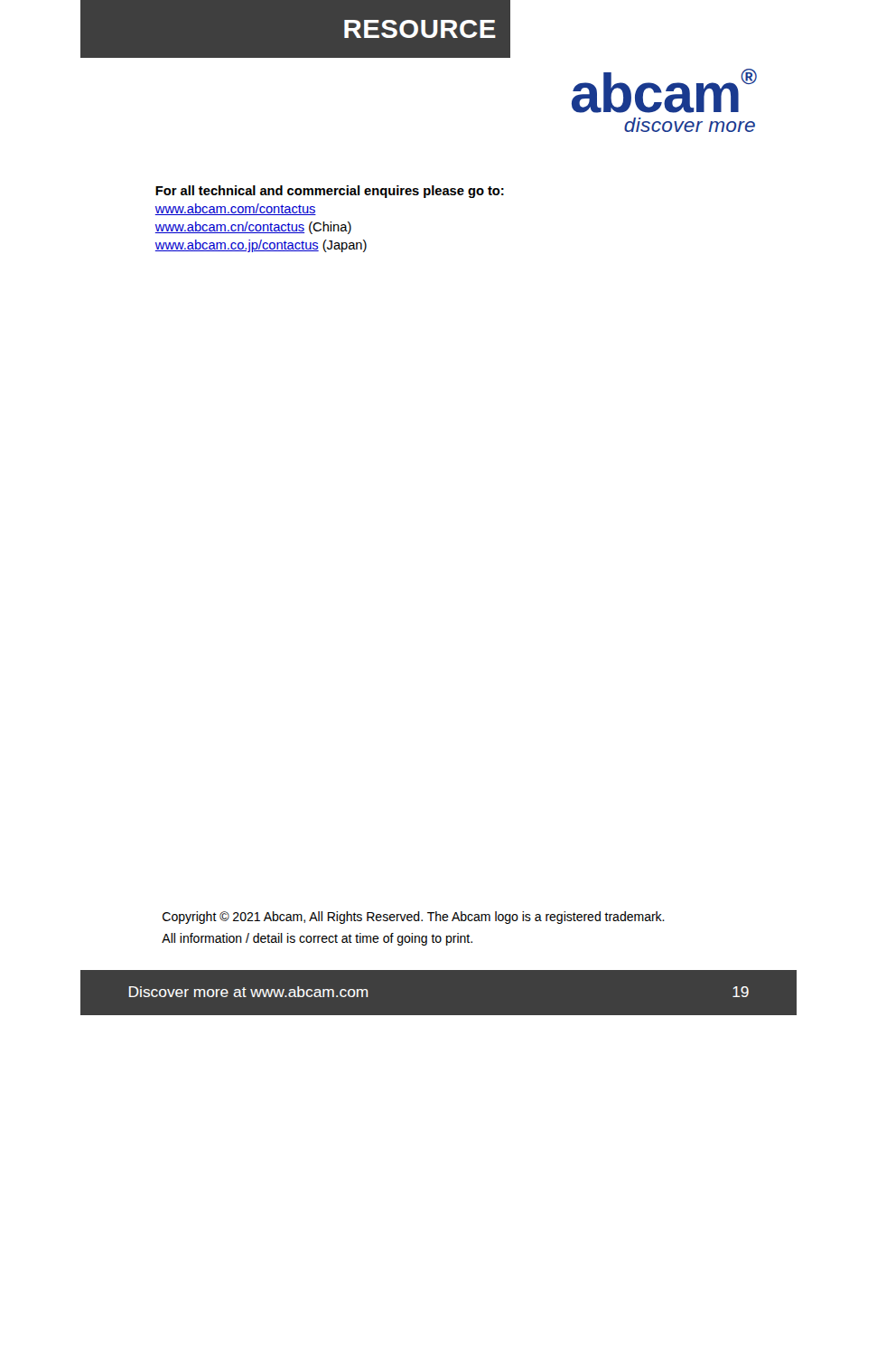RESOURCE
abcam®
discover more
For all technical and commercial enquires please go to:
www.abcam.com/contactus
www.abcam.cn/contactus (China)
www.abcam.co.jp/contactus (Japan)
Copyright © 2021 Abcam, All Rights Reserved. The Abcam logo is a registered trademark.
All information / detail is correct at time of going to print.
Discover more at www.abcam.com 19